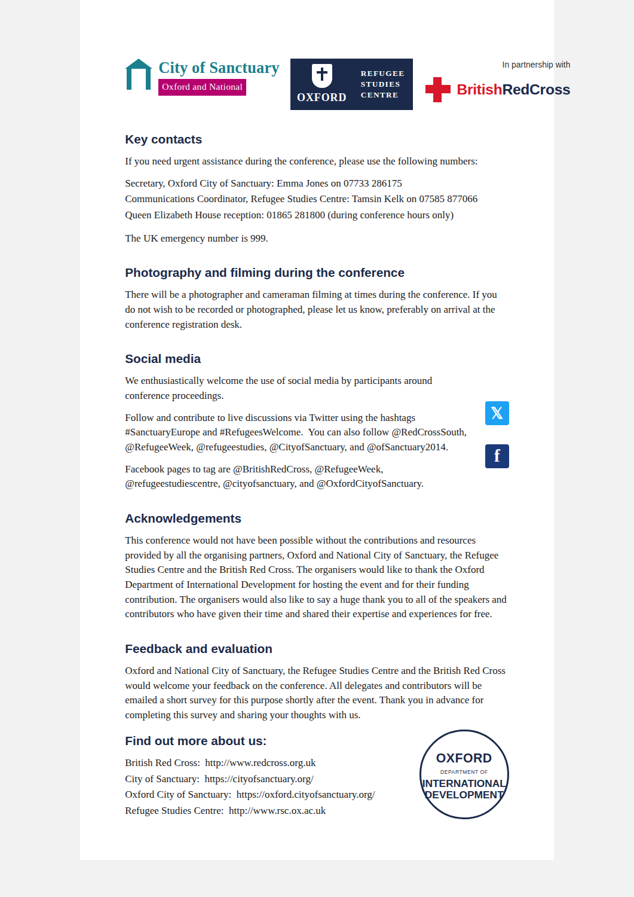City of Sanctuary
Oxford and National
OXFORD
Refugee Studies Centre
In partnership with
British RedCross
Key contacts
If you need urgent assistance during the conference, please use the following numbers:
Secretary, Oxford City of Sanctuary: Emma Jones on 07733 286175
Communications Coordinator, Refugee Studies Centre: Tamsin Kelk on 07585 877066
Queen Elizabeth House reception: 01865 281800 (during conference hours only)
The UK emergency number is 999.
Photography and filming during the conference
There will be a photographer and cameraman filming at times during the conference. If you do not wish to be recorded or photographed, please let us know, preferably on arrival at the conference registration desk.
Social media
𝕏
f
We enthusiastically welcome the use of social media by participants around conference proceedings.
Follow and contribute to live discussions via Twitter using the hashtags #SanctuaryEurope and #RefugeesWelcome. You can also follow @RedCrossSouth, @RefugeeWeek, @refugeestudies, @CityofSanctuary, and @ofSanctuary2014.
Facebook pages to tag are @BritishRedCross, @RefugeeWeek, @refugeestudiescentre, @cityofsanctuary, and @OxfordCityofSanctuary.
Acknowledgements
This conference would not have been possible without the contributions and resources provided by all the organising partners, Oxford and National City of Sanctuary, the Refugee Studies Centre and the British Red Cross. The organisers would like to thank the Oxford Department of International Development for hosting the event and for their funding contribution. The organisers would also like to say a huge thank you to all of the speakers and contributors who have given their time and shared their expertise and experiences for free.
Feedback and evaluation
Oxford and National City of Sanctuary, the Refugee Studies Centre and the British Red Cross would welcome your feedback on the conference. All delegates and contributors will be emailed a short survey for this purpose shortly after the event. Thank you in advance for completing this survey and sharing your thoughts with us.
Find out more about us:
British Red Cross: http://www.redcross.org.uk
City of Sanctuary: https://cityofsanctuary.org/
Oxford City of Sanctuary: https://oxford.cityofsanctuary.org/
Refugee Studies Centre: http://www.rsc.ox.ac.uk
OXFORD
DEPARTMENT OF
INTERNATIONAL
DEVELOPMENT